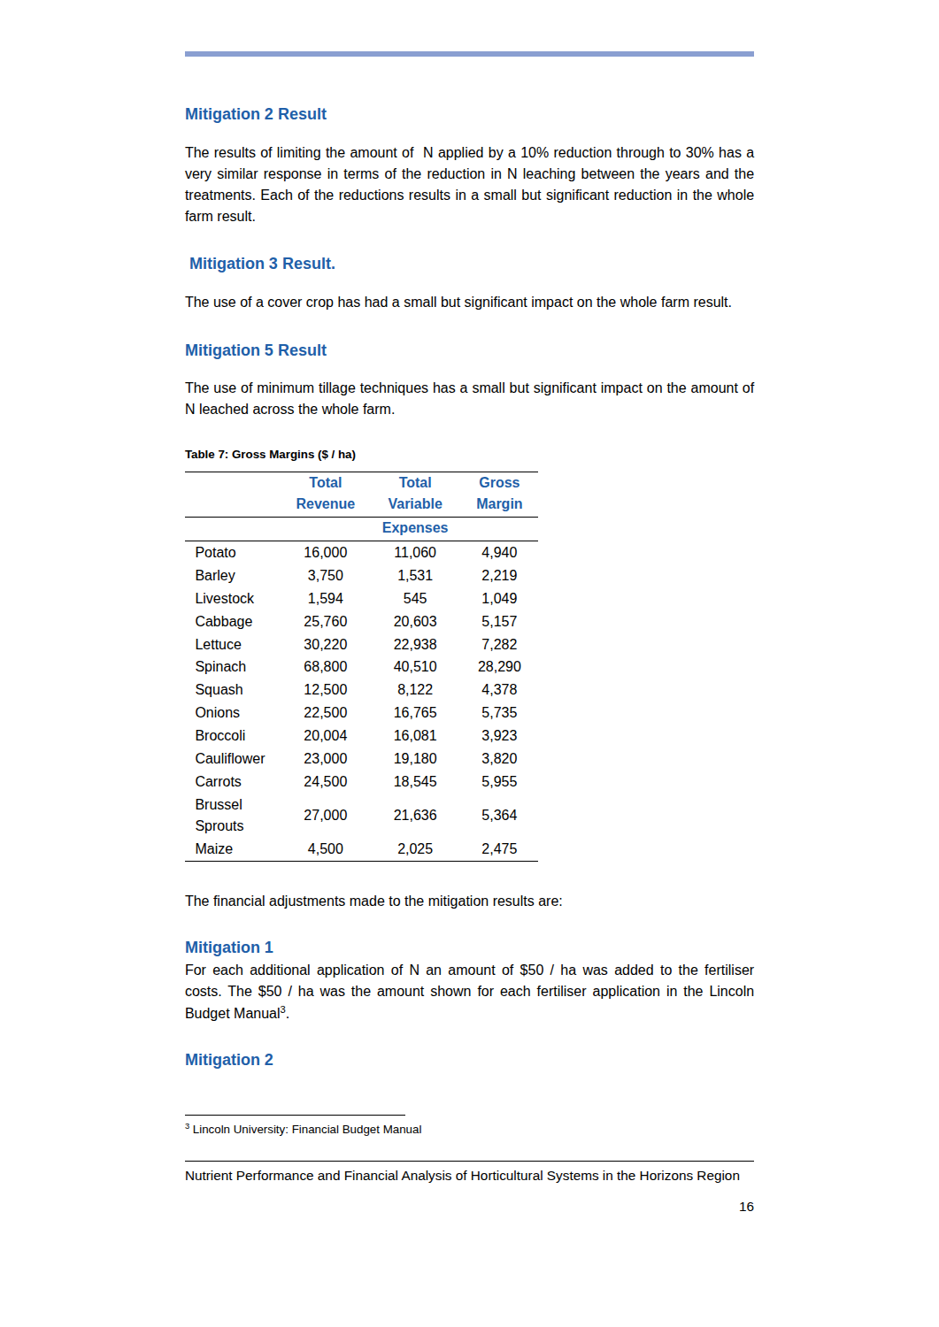Mitigation 2 Result
The results of limiting the amount of N applied by a 10% reduction through to 30% has a very similar response in terms of the reduction in N leaching between the years and the treatments. Each of the reductions results in a small but significant reduction in the whole farm result.
Mitigation 3 Result.
The use of a cover crop has had a small but significant impact on the whole farm result.
Mitigation 5 Result
The use of minimum tillage techniques has a small but significant impact on the amount of N leached across the whole farm.
Table 7: Gross Margins ($ / ha)
| | Total Revenue | Total Variable | Gross Margin |
| --- | --- | --- | --- |
| | | Expenses | |
| Potato | 16,000 | 11,060 | 4,940 |
| Barley | 3,750 | 1,531 | 2,219 |
| Livestock | 1,594 | 545 | 1,049 |
| Cabbage | 25,760 | 20,603 | 5,157 |
| Lettuce | 30,220 | 22,938 | 7,282 |
| Spinach | 68,800 | 40,510 | 28,290 |
| Squash | 12,500 | 8,122 | 4,378 |
| Onions | 22,500 | 16,765 | 5,735 |
| Broccoli | 20,004 | 16,081 | 3,923 |
| Cauliflower | 23,000 | 19,180 | 3,820 |
| Carrots | 24,500 | 18,545 | 5,955 |
| Brussel Sprouts | 27,000 | 21,636 | 5,364 |
| Maize | 4,500 | 2,025 | 2,475 |
The financial adjustments made to the mitigation results are:
Mitigation 1
For each additional application of N an amount of $50 / ha was added to the fertiliser costs. The $50 / ha was the amount shown for each fertiliser application in the Lincoln Budget Manual3.
Mitigation 2
3 Lincoln University: Financial Budget Manual
Nutrient Performance and Financial Analysis of Horticultural Systems in the Horizons Region
16